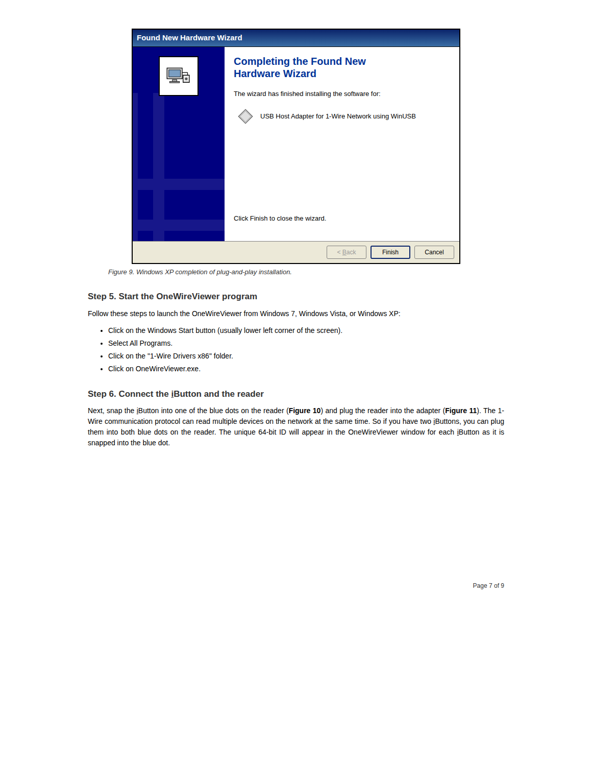Found New Hardware Wizard
Completing the Found New
Hardware Wizard
The wizard has finished installing the software for:
USB Host Adapter for 1-Wire Network using WinUSB
Click Finish to close the wizard.
< Back Finish Cancel
Figure 9. Windows XP completion of plug-and-play installation.
Step 5. Start the OneWireViewer program
Follow these steps to launch the OneWireViewer from Windows 7, Windows Vista, or Windows XP:
Click on the Windows Start button (usually lower left corner of the screen).
Select All Programs.
Click on the "1-Wire Drivers x86" folder.
Click on OneWireViewer.exe.
Step 6. Connect the i Button and the reader
Next, snap the i Button into one of the blue dots on the reader (Figure 10) and plug the reader into the adapter (Figure 11). The 1-Wire communication protocol can read multiple devices on the network at the same time. So if you have two i Buttons, you can plug them into both blue dots on the reader. The unique 64-bit ID will appear in the OneWireViewer window for each i Button as it is snapped into the blue dot.
Page 7 of 9